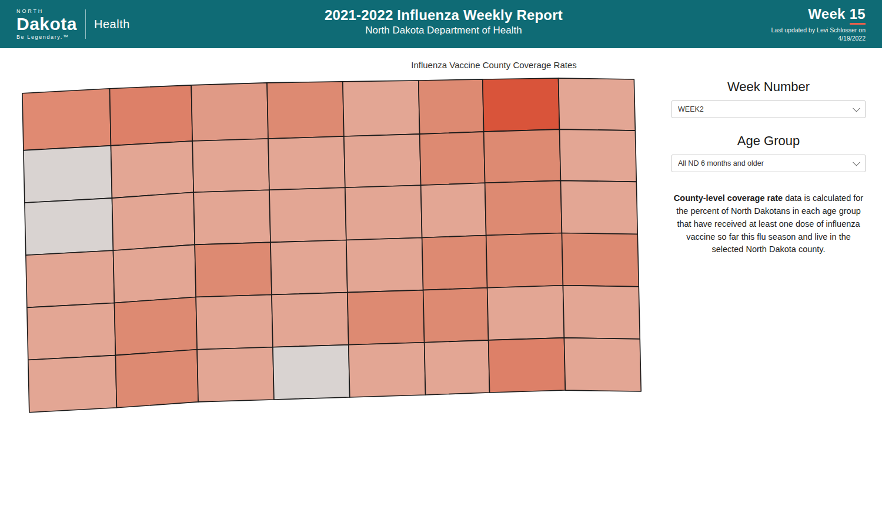North Dakota Be Legendary.™
Health
2021-2022 Influenza Weekly Report
North Dakota Department of Health
Week 15
Last updated by Levi Schlosser on
4/19/2022
Influenza Vaccine County Coverage Rates
Influenza Vaccine County Coverage Rates — North Dakota Choropleth map of North Dakota counties. Darker orange shading indicates higher influenza vaccine coverage; light gray indicates no data or lowest values.
Week Number
WEEK2
Age Group
All ND 6 months and older
County-level coverage rate data is calculated for the percent of North Dakotans in each age group that have received at least one dose of influenza vaccine so far this flu season and live in the selected North Dakota county.